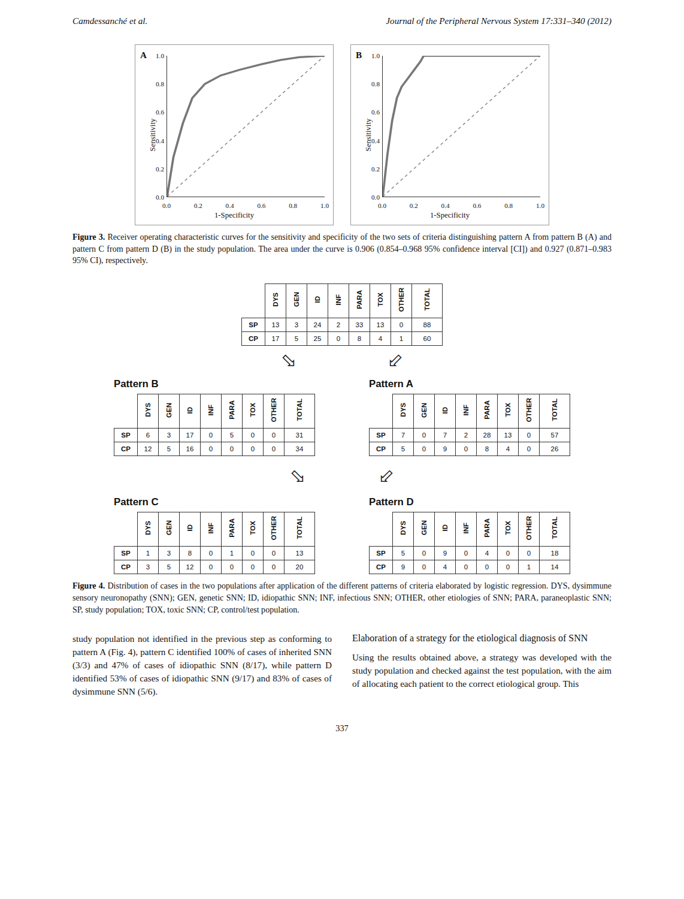Camdessanché et al.
Journal of the Peripheral Nervous System 17:331–340 (2012)
A
Sensitivity
1.0 0.8 0.6 0.4 0.2 0.0
0.0 0.2 0.4 0.6 0.8 1.0
1-Specificity
B
Sensitivity
1.0 0.8 0.6 0.4 0.2 0.0
0.0 0.2 0.4 0.6 0.8 1.0
1-Specificity
Figure 3. Receiver operating characteristic curves for the sensitivity and specificity of the two sets of criteria distinguishing pattern A from pattern B (A) and pattern C from pattern D (B) in the study population. The area under the curve is 0.906 (0.854–0.968 95% confidence interval [CI]) and 0.927 (0.871–0.983 95% CI), respectively.
| | DYS | GEN | ID | INF | PARA | TOX | OTHER | TOTAL |
| --- | --- | --- | --- | --- | --- | --- | --- | --- |
| SP | 13 | 3 | 24 | 2 | 33 | 13 | 0 | 88 |
| CP | 17 | 5 | 25 | 0 | 8 | 4 | 1 | 60 |
⇩ ⇩
Pattern B
| | DYS | GEN | ID | INF | PARA | TOX | OTHER | TOTAL |
| --- | --- | --- | --- | --- | --- | --- | --- | --- |
| SP | 6 | 3 | 17 | 0 | 5 | 0 | 0 | 31 |
| CP | 12 | 5 | 16 | 0 | 0 | 0 | 0 | 34 |
Pattern A
| | DYS | GEN | ID | INF | PARA | TOX | OTHER | TOTAL |
| --- | --- | --- | --- | --- | --- | --- | --- | --- |
| SP | 7 | 0 | 7 | 2 | 28 | 13 | 0 | 57 |
| CP | 5 | 0 | 9 | 0 | 8 | 4 | 0 | 26 |
⇩ ⇩
Pattern C
| | DYS | GEN | ID | INF | PARA | TOX | OTHER | TOTAL |
| --- | --- | --- | --- | --- | --- | --- | --- | --- |
| SP | 1 | 3 | 8 | 0 | 1 | 0 | 0 | 13 |
| CP | 3 | 5 | 12 | 0 | 0 | 0 | 0 | 20 |
Pattern D
| | DYS | GEN | ID | INF | PARA | TOX | OTHER | TOTAL |
| --- | --- | --- | --- | --- | --- | --- | --- | --- |
| SP | 5 | 0 | 9 | 0 | 4 | 0 | 0 | 18 |
| CP | 9 | 0 | 4 | 0 | 0 | 0 | 1 | 14 |
Figure 4. Distribution of cases in the two populations after application of the different patterns of criteria elaborated by logistic regression. DYS, dysimmune sensory neuronopathy (SNN); GEN, genetic SNN; ID, idiopathic SNN; INF, infectious SNN; OTHER, other etiologies of SNN; PARA, paraneoplastic SNN; SP, study population; TOX, toxic SNN; CP, control/test population.
study population not identified in the previous step as conforming to pattern A (Fig. 4), pattern C identified 100% of cases of inherited SNN (3/3) and 47% of cases of idiopathic SNN (8/17), while pattern D identified 53% of cases of idiopathic SNN (9/17) and 83% of cases of dysimmune SNN (5/6).
Elaboration of a strategy for the etiological diagnosis of SNN
Using the results obtained above, a strategy was developed with the study population and checked against the test population, with the aim of allocating each patient to the correct etiological group. This
337